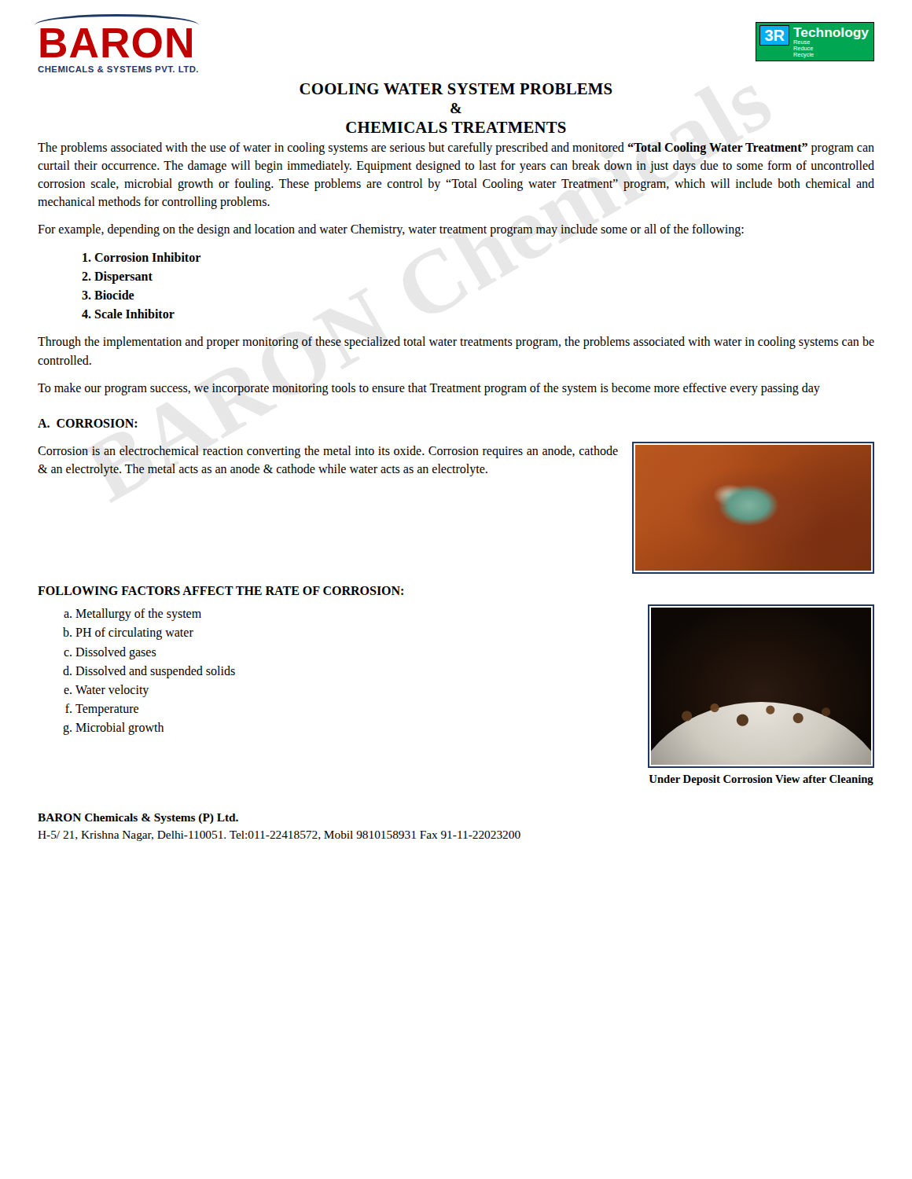BARON Chemicals
BARON
CHEMICALS & SYSTEMS PVT. LTD.
3R
Technology Reuse Reduce Recycle
COOLING WATER SYSTEM PROBLEMS & CHEMICALS TREATMENTS
The problems associated with the use of water in cooling systems are serious but carefully prescribed and monitored “Total Cooling Water Treatment” program can curtail their occurrence. The damage will begin immediately. Equipment designed to last for years can break down in just days due to some form of uncontrolled corrosion scale, microbial growth or fouling. These problems are control by “Total Cooling water Treatment” program, which will include both chemical and mechanical methods for controlling problems.
For example, depending on the design and location and water Chemistry, water treatment program may include some or all of the following:
Corrosion Inhibitor
Dispersant
Biocide
Scale Inhibitor
Through the implementation and proper monitoring of these specialized total water treatments program, the problems associated with water in cooling systems can be controlled.
To make our program success, we incorporate monitoring tools to ensure that Treatment program of the system is become more effective every passing day
A. CORROSION:
Corrosion is an electrochemical reaction converting the metal into its oxide. Corrosion requires an anode, cathode & an electrolyte. The metal acts as an anode & cathode while water acts as an electrolyte.
FOLLOWING FACTORS AFFECT THE RATE OF CORROSION:
Metallurgy of the system
PH of circulating water
Dissolved gases
Dissolved and suspended solids
Water velocity
Temperature
Microbial growth
Under Deposit Corrosion View after Cleaning
BARON Chemicals & Systems (P) Ltd.
H-5/ 21, Krishna Nagar, Delhi-110051. Tel:011-22418572, Mobil 9810158931 Fax 91-11-22023200